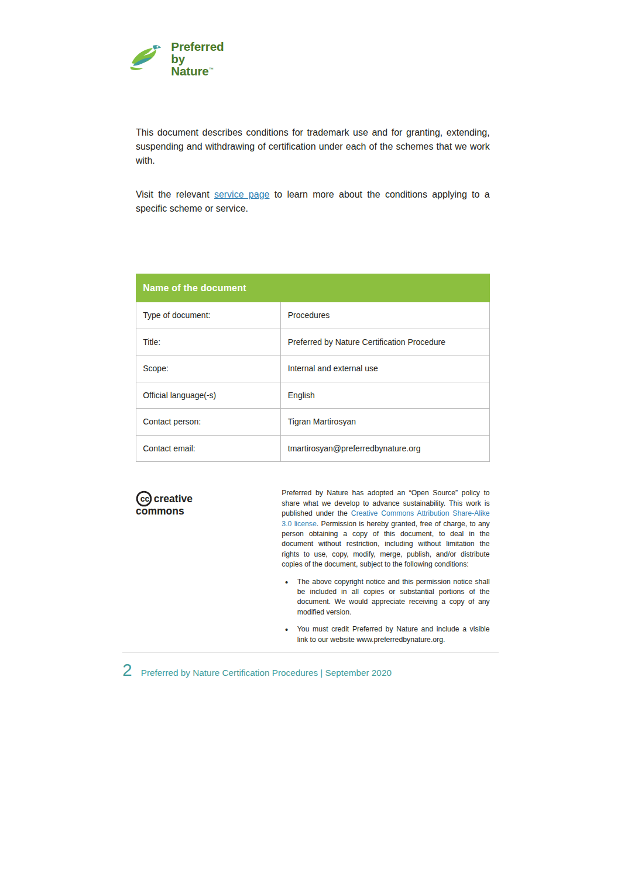Preferred by Nature™
This document describes conditions for trademark use and for granting, extending, suspending and withdrawing of certification under each of the schemes that we work with.
Visit the relevant service page to learn more about the conditions applying to a specific scheme or service.
| Name of the document |
| --- |
| Type of document: | Procedures |
| Title: | Preferred by Nature Certification Procedure |
| Scope: | Internal and external use |
| Official language(-s) | English |
| Contact person: | Tigran Martirosyan |
| Contact email: | tmartirosyan@preferredbynature.org |
cc creative commons
Preferred by Nature has adopted an “Open Source” policy to share what we develop to advance sustainability. This work is published under the Creative Commons Attribution Share-Alike 3.0 license. Permission is hereby granted, free of charge, to any person obtaining a copy of this document, to deal in the document without restriction, including without limitation the rights to use, copy, modify, merge, publish, and/or distribute copies of the document, subject to the following conditions:
The above copyright notice and this permission notice shall be included in all copies or substantial portions of the document. We would appreciate receiving a copy of any modified version.
You must credit Preferred by Nature and include a visible link to our website www.preferredbynature.org.
2 Preferred by Nature Certification Procedures | September 2020